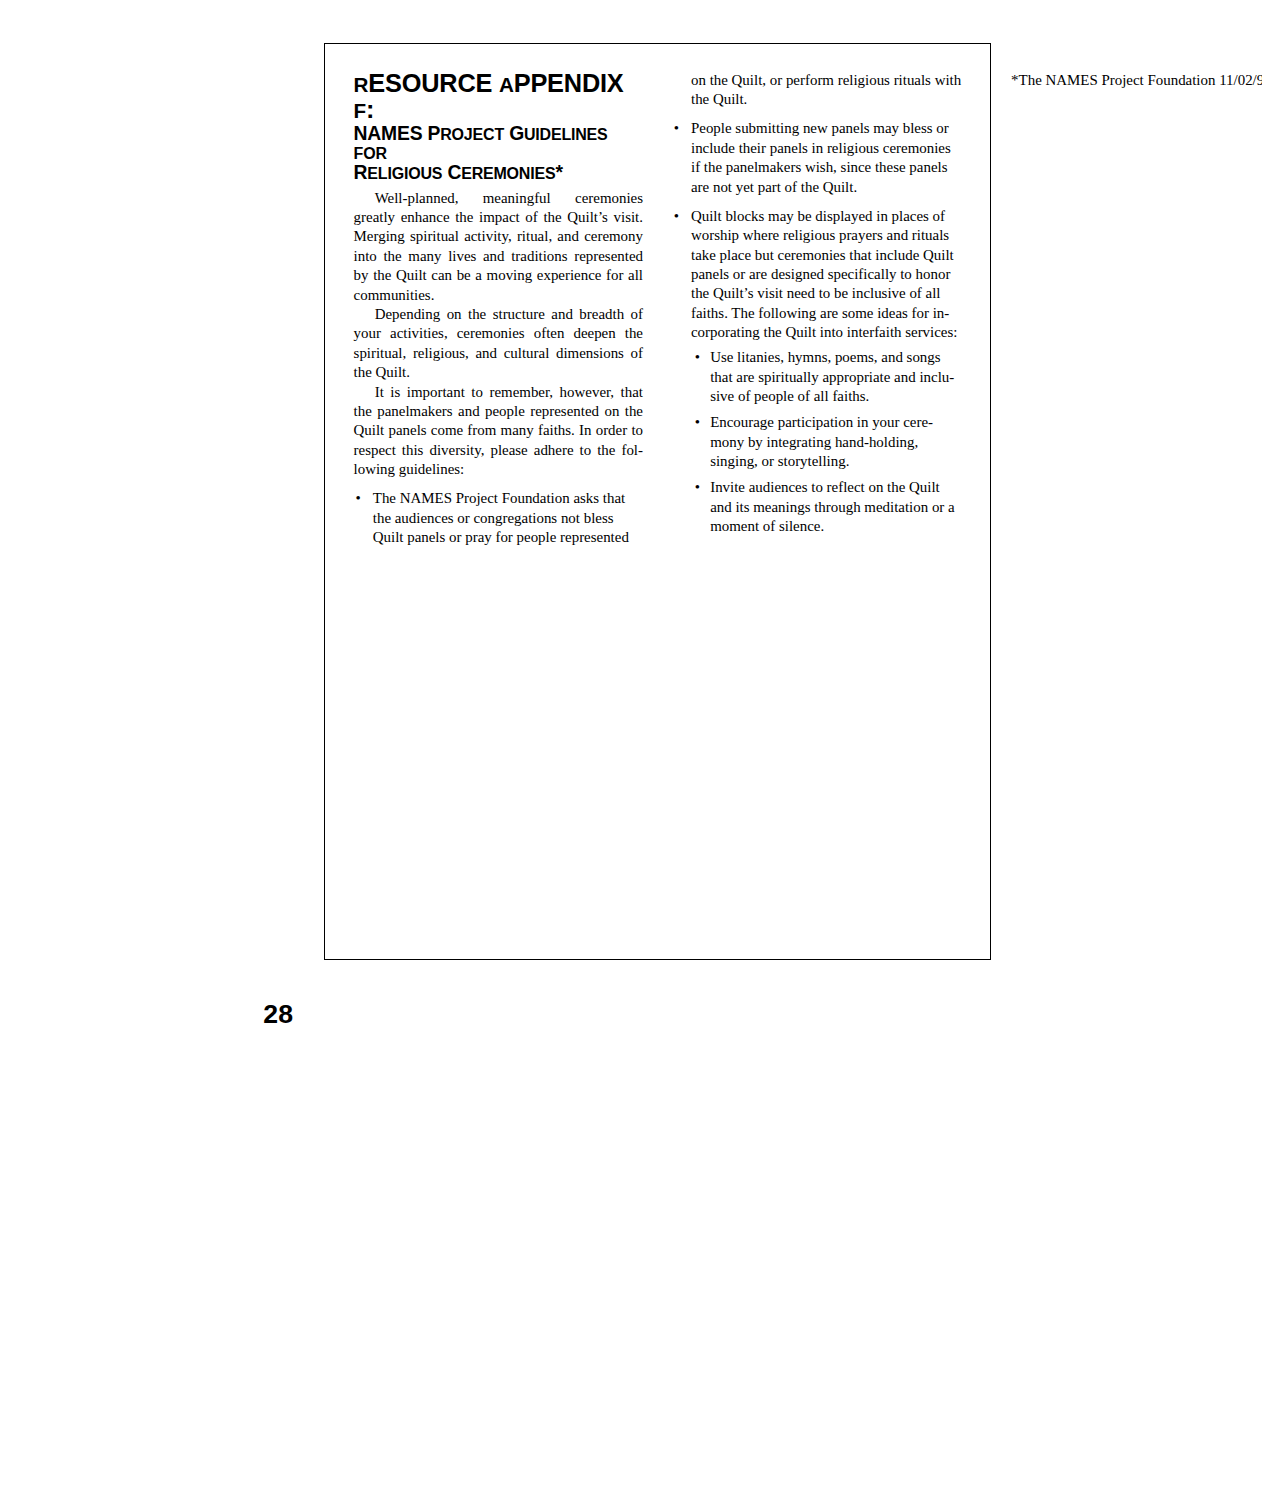RESOURCE APPENDIX F: NAMES PROJECT GUIDELINES FOR RELIGIOUS CEREMONIES*
Well-planned, meaningful ceremonies greatly enhance the impact of the Quilt’s visit. Merging spiritual activity, ritual, and ceremony into the many lives and traditions represented by the Quilt can be a moving experience for all communities.
Depending on the structure and breadth of your activities, ceremonies often deepen the spiritual, religious, and cultural dimensions of the Quilt.
It is important to remember, however, that the panelmakers and people represented on the Quilt panels come from many faiths. In order to respect this diversity, please adhere to the following guidelines:
The NAMES Project Foundation asks that the audiences or congregations not bless Quilt panels or pray for people represented on the Quilt, or perform religious rituals with the Quilt.
People submitting new panels may bless or include their panels in religious ceremonies if the panelmakers wish, since these panels are not yet part of the Quilt.
Quilt blocks may be displayed in places of worship where religious prayers and rituals take place but ceremonies that include Quilt panels or are designed specifically to honor the Quilt’s visit need to be inclusive of all faiths. The following are some ideas for incorporating the Quilt into interfaith services:
Use litanies, hymns, poems, and songs that are spiritually appropriate and inclusive of people of all faiths.
Encourage participation in your ceremony by integrating hand-holding, singing, or storytelling.
Invite audiences to reflect on the Quilt and its meanings through meditation or a moment of silence.
*The NAMES Project Foundation 11/02/94.
28